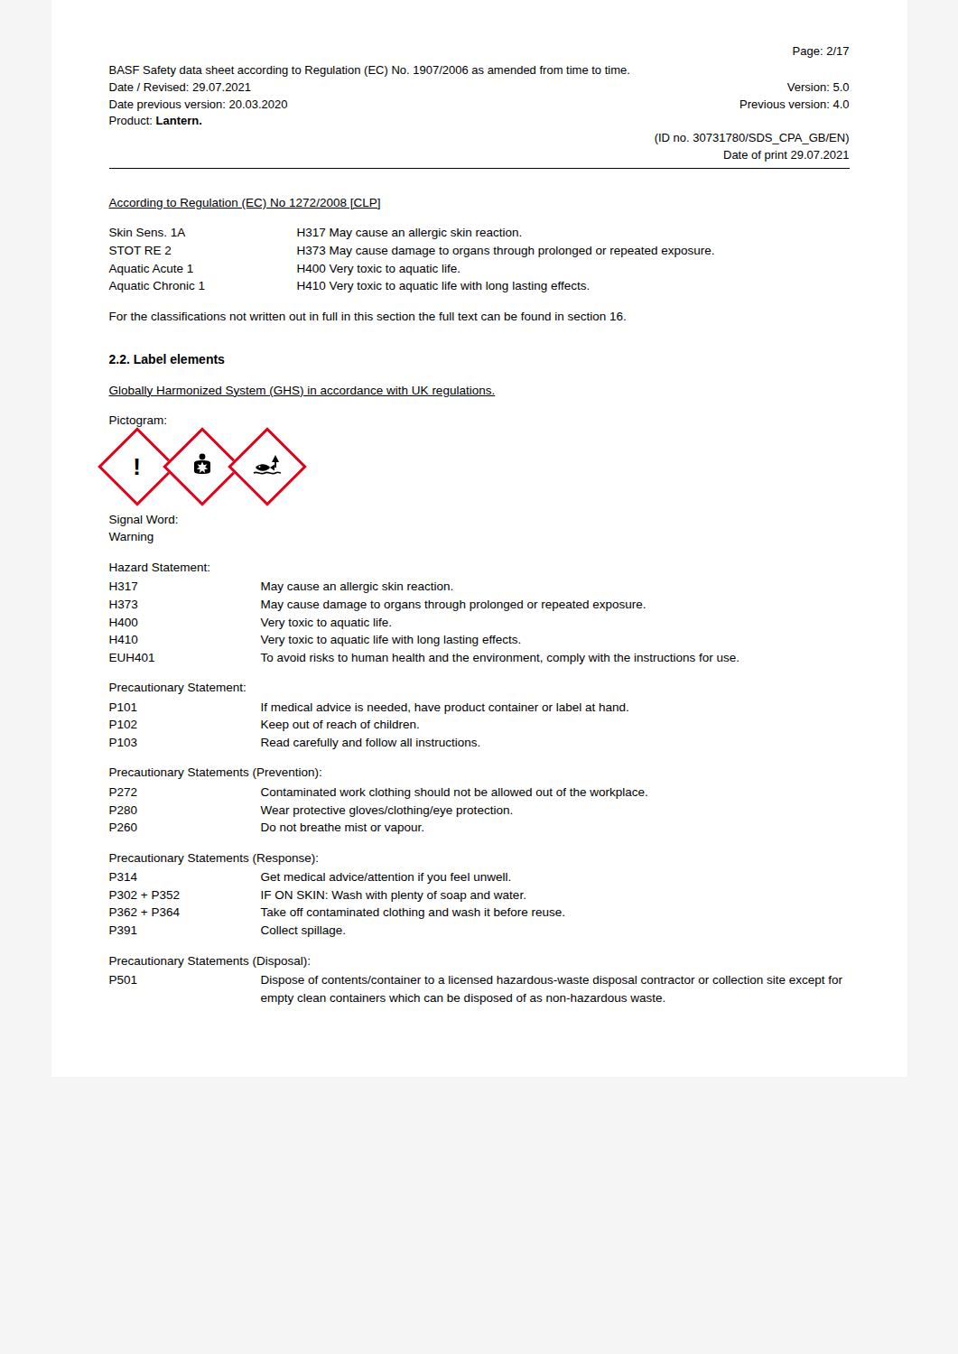Page: 2/17
BASF Safety data sheet according to Regulation (EC) No. 1907/2006 as amended from time to time.
Date / Revised: 29.07.2021 Version: 5.0
Date previous version: 20.03.2020 Previous version: 4.0
Product: Lantern.
(ID no. 30731780/SDS_CPA_GB/EN)
Date of print 29.07.2021
According to Regulation (EC) No 1272/2008 [CLP]
Skin Sens. 1A
H317 May cause an allergic skin reaction.
STOT RE 2
H373 May cause damage to organs through prolonged or repeated exposure.
Aquatic Acute 1
H400 Very toxic to aquatic life.
Aquatic Chronic 1
H410 Very toxic to aquatic life with long lasting effects.
For the classifications not written out in full in this section the full text can be found in section 16.
2.2. Label elements
Globally Harmonized System (GHS) in accordance with UK regulations.
Pictogram:
!
Signal Word:
Warning
Hazard Statement:
H317
May cause an allergic skin reaction.
H373
May cause damage to organs through prolonged or repeated exposure.
H400
Very toxic to aquatic life.
H410
Very toxic to aquatic life with long lasting effects.
EUH401
To avoid risks to human health and the environment, comply with the instructions for use.
Precautionary Statement:
P101
If medical advice is needed, have product container or label at hand.
P102
Keep out of reach of children.
P103
Read carefully and follow all instructions.
Precautionary Statements (Prevention):
P272
Contaminated work clothing should not be allowed out of the workplace.
P280
Wear protective gloves/clothing/eye protection.
P260
Do not breathe mist or vapour.
Precautionary Statements (Response):
P314
Get medical advice/attention if you feel unwell.
P302 + P352
IF ON SKIN: Wash with plenty of soap and water.
P362 + P364
Take off contaminated clothing and wash it before reuse.
P391
Collect spillage.
Precautionary Statements (Disposal):
P501
Dispose of contents/container to a licensed hazardous-waste disposal contractor or collection site except for empty clean containers which can be disposed of as non-hazardous waste.